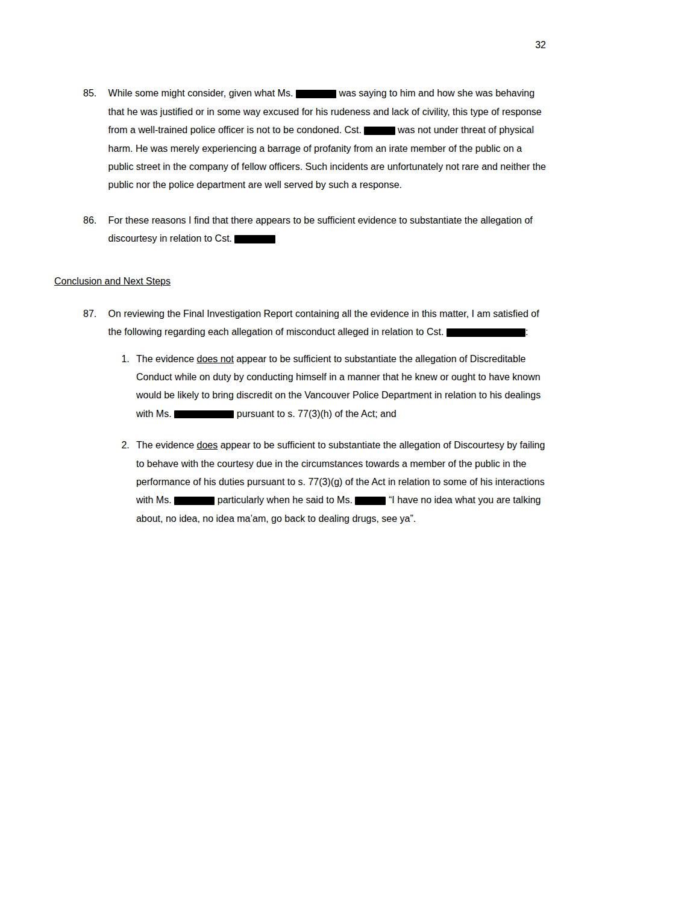32
85. While some might consider, given what Ms. was saying to him and how she was behaving that he was justified or in some way excused for his rudeness and lack of civility, this type of response from a well-trained police officer is not to be condoned. Cst. was not under threat of physical harm. He was merely experiencing a barrage of profanity from an irate member of the public on a public street in the company of fellow officers. Such incidents are unfortunately not rare and neither the public nor the police department are well served by such a response.
86. For these reasons I find that there appears to be sufficient evidence to substantiate the allegation of discourtesy in relation to Cst.
Conclusion and Next Steps
87. On reviewing the Final Investigation Report containing all the evidence in this matter, I am satisfied of the following regarding each allegation of misconduct alleged in relation to Cst. :
1. The evidence does not appear to be sufficient to substantiate the allegation of Discreditable Conduct while on duty by conducting himself in a manner that he knew or ought to have known would be likely to bring discredit on the Vancouver Police Department in relation to his dealings with Ms. pursuant to s. 77(3)(h) of the Act; and
2. The evidence does appear to be sufficient to substantiate the allegation of Discourtesy by failing to behave with the courtesy due in the circumstances towards a member of the public in the performance of his duties pursuant to s. 77(3)(g) of the Act in relation to some of his interactions with Ms. particularly when he said to Ms. “I have no idea what you are talking about, no idea, no idea ma’am, go back to dealing drugs, see ya”.